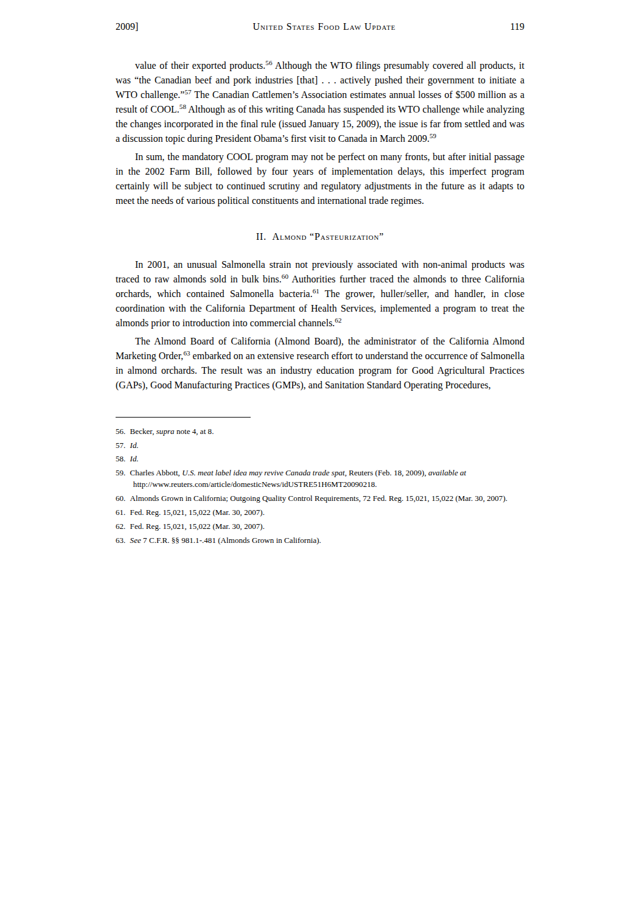2009] United States Food Law Update 119
value of their exported products.56 Although the WTO filings presumably covered all products, it was “the Canadian beef and pork industries [that] . . . actively pushed their government to initiate a WTO challenge.”57 The Canadian Cattlemen’s Association estimates annual losses of $500 million as a result of COOL.58 Although as of this writing Canada has suspended its WTO challenge while analyzing the changes incorporated in the final rule (issued January 15, 2009), the issue is far from settled and was a discussion topic during President Obama’s first visit to Canada in March 2009.59
In sum, the mandatory COOL program may not be perfect on many fronts, but after initial passage in the 2002 Farm Bill, followed by four years of implementation delays, this imperfect program certainly will be subject to continued scrutiny and regulatory adjustments in the future as it adapts to meet the needs of various political constituents and international trade regimes.
II. Almond “Pasteurization”
In 2001, an unusual Salmonella strain not previously associated with non-animal products was traced to raw almonds sold in bulk bins.60 Authorities further traced the almonds to three California orchards, which contained Salmonella bacteria.61 The grower, huller/seller, and handler, in close coordination with the California Department of Health Services, implemented a program to treat the almonds prior to introduction into commercial channels.62
The Almond Board of California (Almond Board), the administrator of the California Almond Marketing Order,63 embarked on an extensive research effort to understand the occurrence of Salmonella in almond orchards. The result was an industry education program for Good Agricultural Practices (GAPs), Good Manufacturing Practices (GMPs), and Sanitation Standard Operating Procedures,
56. Becker, supra note 4, at 8.
57. Id.
58. Id.
59. Charles Abbott, U.S. meat label idea may revive Canada trade spat, Reuters (Feb. 18, 2009), available at http://www.reuters.com/article/domesticNews/idUSTRE51H6MT20090218.
60. Almonds Grown in California; Outgoing Quality Control Requirements, 72 Fed. Reg. 15,021, 15,022 (Mar. 30, 2007).
61. Fed. Reg. 15,021, 15,022 (Mar. 30, 2007).
62. Fed. Reg. 15,021, 15,022 (Mar. 30, 2007).
63. See 7 C.F.R. §§ 981.1-.481 (Almonds Grown in California).